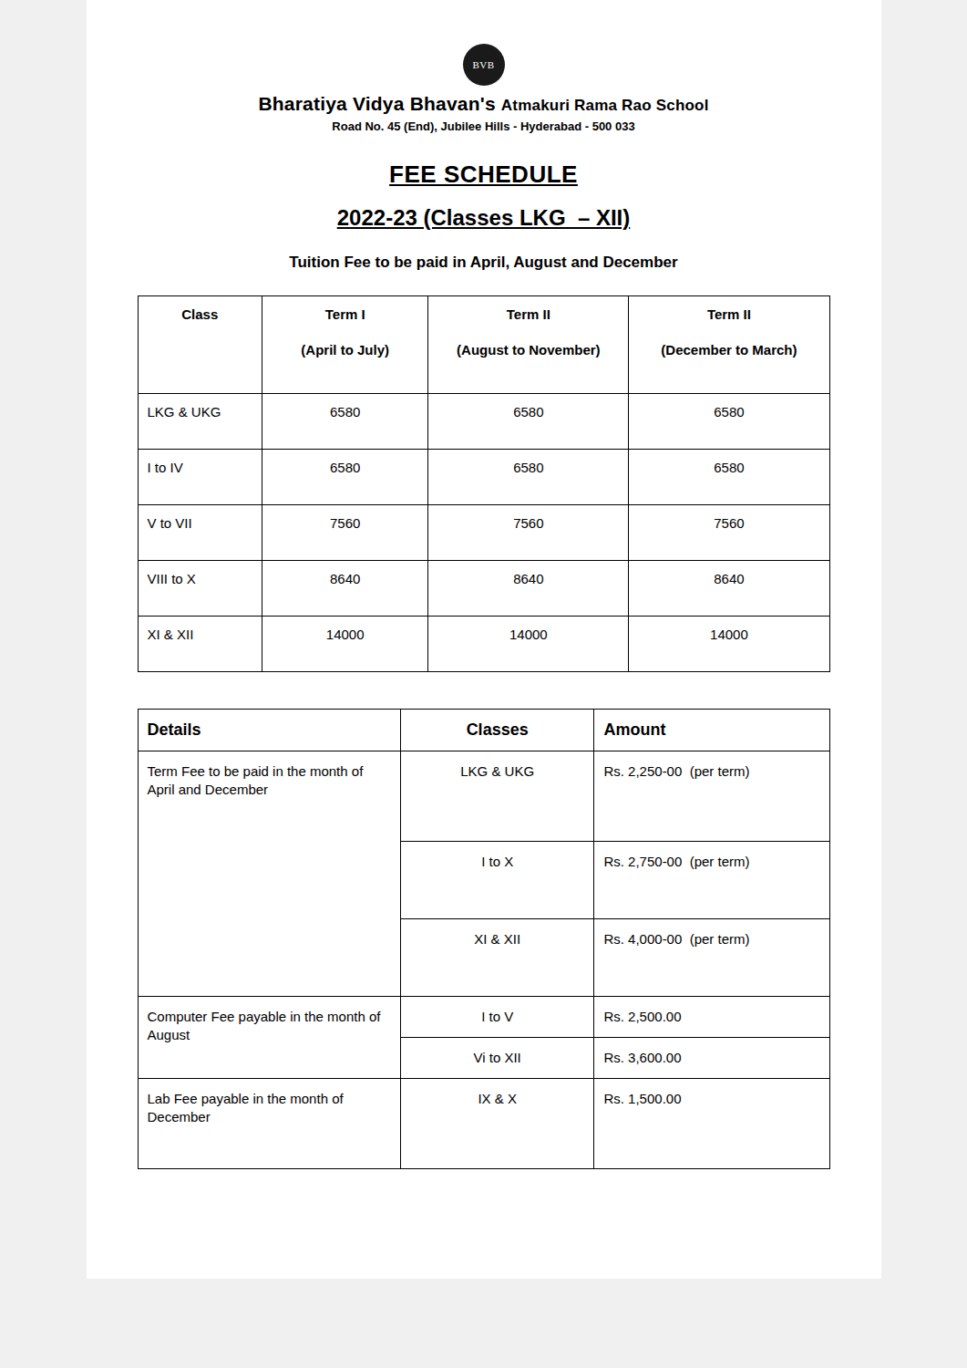BVB
Bharatiya Vidya Bhavan's Atmakuri Rama Rao School
Road No. 45 (End), Jubilee Hills - Hyderabad - 500 033
FEE SCHEDULE
2022-23 (Classes LKG – XII)
Tuition Fee to be paid in April, August and December
| Class | Term I (April to July) | Term II (August to November) | Term II (December to March) |
| --- | --- | --- | --- |
| LKG & UKG | 6580 | 6580 | 6580 |
| I to IV | 6580 | 6580 | 6580 |
| V to VII | 7560 | 7560 | 7560 |
| VIII to X | 8640 | 8640 | 8640 |
| XI & XII | 14000 | 14000 | 14000 |
| Details | Classes | Amount |
| --- | --- | --- |
| Term Fee to be paid in the month of April and December | LKG & UKG | Rs. 2,250-00 (per term) |
| I to X | Rs. 2,750-00 (per term) |
| XI & XII | Rs. 4,000-00 (per term) |
| Computer Fee payable in the month of August | I to V | Rs. 2,500.00 |
| Vi to XII | Rs. 3,600.00 |
| Lab Fee payable in the month of December | IX & X | Rs. 1,500.00 |